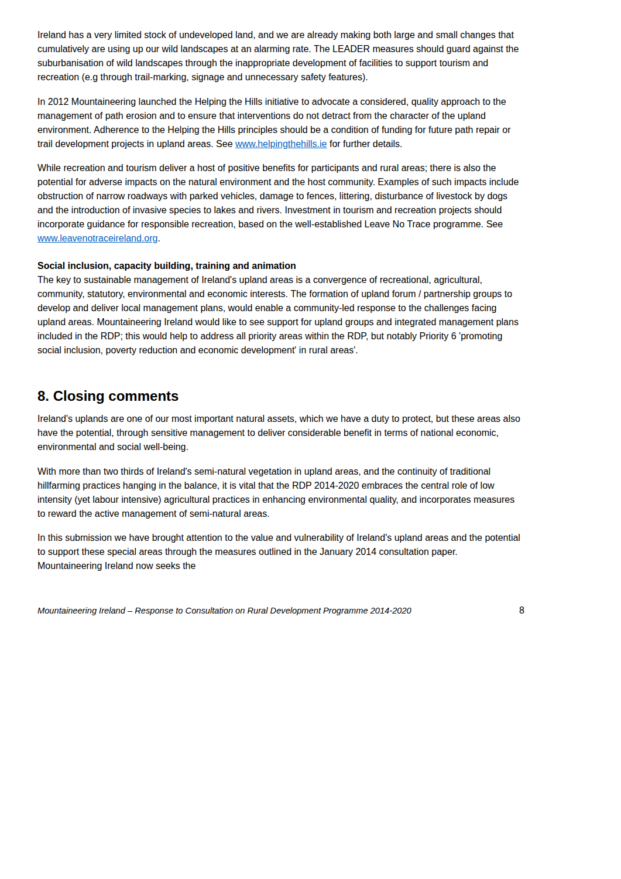Ireland has a very limited stock of undeveloped land, and we are already making both large and small changes that cumulatively are using up our wild landscapes at an alarming rate. The LEADER measures should guard against the suburbanisation of wild landscapes through the inappropriate development of facilities to support tourism and recreation (e.g through trail-marking, signage and unnecessary safety features).
In 2012 Mountaineering launched the Helping the Hills initiative to advocate a considered, quality approach to the management of path erosion and to ensure that interventions do not detract from the character of the upland environment. Adherence to the Helping the Hills principles should be a condition of funding for future path repair or trail development projects in upland areas. See www.helpingthehills.ie for further details.
While recreation and tourism deliver a host of positive benefits for participants and rural areas; there is also the potential for adverse impacts on the natural environment and the host community. Examples of such impacts include obstruction of narrow roadways with parked vehicles, damage to fences, littering, disturbance of livestock by dogs and the introduction of invasive species to lakes and rivers. Investment in tourism and recreation projects should incorporate guidance for responsible recreation, based on the well-established Leave No Trace programme. See www.leavenotraceireland.org.
Social inclusion, capacity building, training and animation
The key to sustainable management of Ireland's upland areas is a convergence of recreational, agricultural, community, statutory, environmental and economic interests. The formation of upland forum / partnership groups to develop and deliver local management plans, would enable a community-led response to the challenges facing upland areas. Mountaineering Ireland would like to see support for upland groups and integrated management plans included in the RDP; this would help to address all priority areas within the RDP, but notably Priority 6 'promoting social inclusion, poverty reduction and economic development' in rural areas'.
8. Closing comments
Ireland's uplands are one of our most important natural assets, which we have a duty to protect, but these areas also have the potential, through sensitive management to deliver considerable benefit in terms of national economic, environmental and social well-being.
With more than two thirds of Ireland's semi-natural vegetation in upland areas, and the continuity of traditional hillfarming practices hanging in the balance, it is vital that the RDP 2014-2020 embraces the central role of low intensity (yet labour intensive) agricultural practices in enhancing environmental quality, and incorporates measures to reward the active management of semi-natural areas.
In this submission we have brought attention to the value and vulnerability of Ireland's upland areas and the potential to support these special areas through the measures outlined in the January 2014 consultation paper. Mountaineering Ireland now seeks the
Mountaineering Ireland – Response to Consultation on Rural Development Programme 2014-2020 8